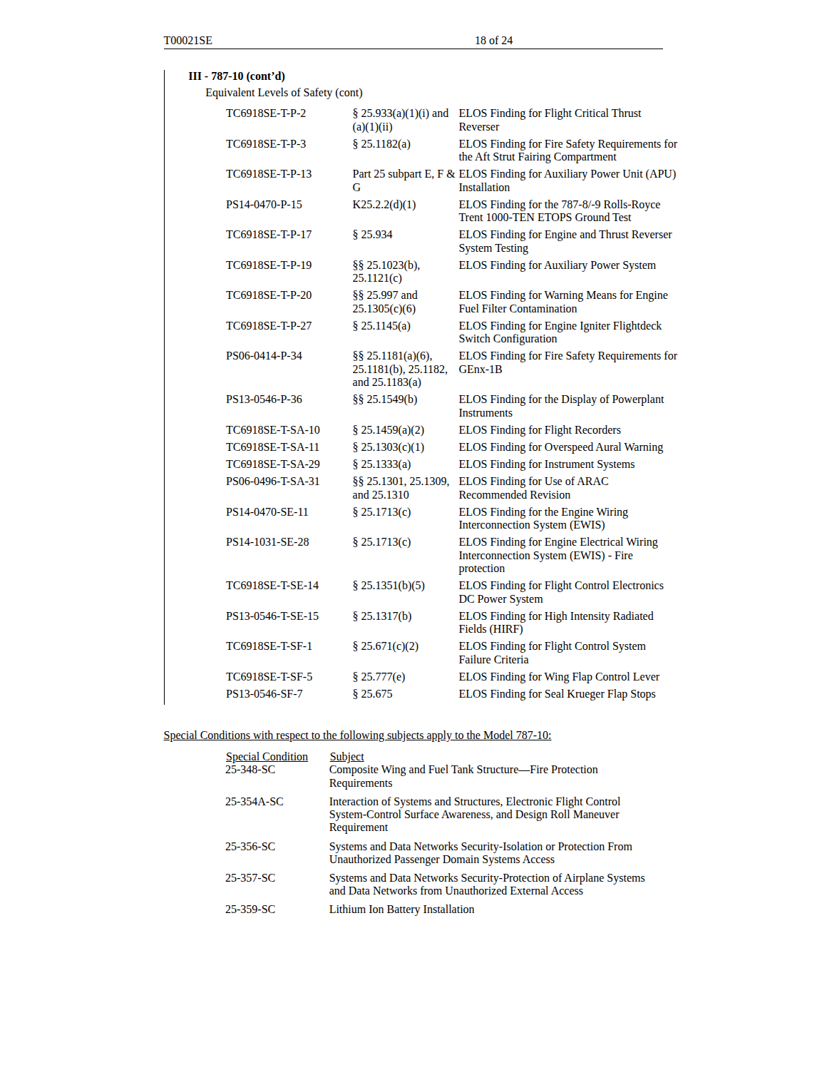T00021SE 18 of 24
III - 787-10 (cont’d)
Equivalent Levels of Safety (cont)
| TC6918SE-T-P-2 | § 25.933(a)(1)(i) and (a)(1)(ii) | ELOS Finding for Flight Critical Thrust Reverser |
| TC6918SE-T-P-3 | § 25.1182(a) | ELOS Finding for Fire Safety Requirements for the Aft Strut Fairing Compartment |
| TC6918SE-T-P-13 | Part 25 subpart E, F & G | ELOS Finding for Auxiliary Power Unit (APU) Installation |
| PS14-0470-P-15 | K25.2.2(d)(1) | ELOS Finding for the 787-8/-9 Rolls-Royce Trent 1000-TEN ETOPS Ground Test |
| TC6918SE-T-P-17 | § 25.934 | ELOS Finding for Engine and Thrust Reverser System Testing |
| TC6918SE-T-P-19 | §§ 25.1023(b), 25.1121(c) | ELOS Finding for Auxiliary Power System |
| TC6918SE-T-P-20 | §§ 25.997 and 25.1305(c)(6) | ELOS Finding for Warning Means for Engine Fuel Filter Contamination |
| TC6918SE-T-P-27 | § 25.1145(a) | ELOS Finding for Engine Igniter Flightdeck Switch Configuration |
| PS06-0414-P-34 | §§ 25.1181(a)(6), 25.1181(b), 25.1182, and 25.1183(a) | ELOS Finding for Fire Safety Requirements for GEnx-1B |
| PS13-0546-P-36 | §§ 25.1549(b) | ELOS Finding for the Display of Powerplant Instruments |
| TC6918SE-T-SA-10 | § 25.1459(a)(2) | ELOS Finding for Flight Recorders |
| TC6918SE-T-SA-11 | § 25.1303(c)(1) | ELOS Finding for Overspeed Aural Warning |
| TC6918SE-T-SA-29 | § 25.1333(a) | ELOS Finding for Instrument Systems |
| PS06-0496-T-SA-31 | §§ 25.1301, 25.1309, and 25.1310 | ELOS Finding for Use of ARAC Recommended Revision |
| PS14-0470-SE-11 | § 25.1713(c) | ELOS Finding for the Engine Wiring Interconnection System (EWIS) |
| PS14-1031-SE-28 | § 25.1713(c) | ELOS Finding for Engine Electrical Wiring Interconnection System (EWIS) - Fire protection |
| TC6918SE-T-SE-14 | § 25.1351(b)(5) | ELOS Finding for Flight Control Electronics DC Power System |
| PS13-0546-T-SE-15 | § 25.1317(b) | ELOS Finding for High Intensity Radiated Fields (HIRF) |
| TC6918SE-T-SF-1 | § 25.671(c)(2) | ELOS Finding for Flight Control System Failure Criteria |
| TC6918SE-T-SF-5 | § 25.777(e) | ELOS Finding for Wing Flap Control Lever |
| PS13-0546-SF-7 | § 25.675 | ELOS Finding for Seal Krueger Flap Stops |
Special Conditions with respect to the following subjects apply to the Model 787-10:
| Special Condition | Subject |
| --- | --- |
| 25-348-SC | Composite Wing and Fuel Tank Structure—Fire Protection Requirements |
| 25-354A-SC | Interaction of Systems and Structures, Electronic Flight Control System-Control Surface Awareness, and Design Roll Maneuver Requirement |
| 25-356-SC | Systems and Data Networks Security-Isolation or Protection From Unauthorized Passenger Domain Systems Access |
| 25-357-SC | Systems and Data Networks Security-Protection of Airplane Systems and Data Networks from Unauthorized External Access |
| 25-359-SC | Lithium Ion Battery Installation |